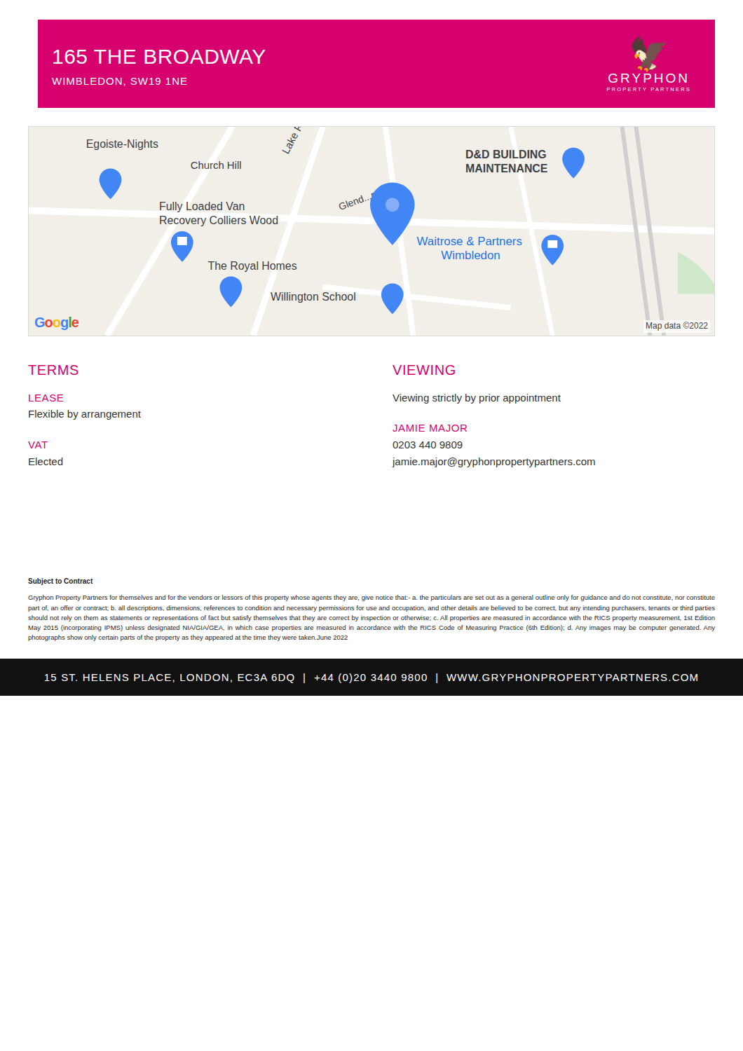165 The Broadway
Wimbledon, SW19 1NE
🦅
GRYPHON PROPERTY PARTNERS
Lake Rd Church Hill Glend...r Egoiste-Nights Fully Loaded Van Recovery Colliers Wood The Royal Homes Willington School D&D BUILDING MAINTENANCE Waitrose & Partners Wimbledon
Google
Map data ©2022
Terms
Lease
Flexible by arrangement
VAT
Elected
Viewing
Viewing strictly by prior appointment
Jamie Major
0203 440 9809
jamie.major@gryphonpropertypartners.com
Subject to Contract
Gryphon Property Partners for themselves and for the vendors or lessors of this property whose agents they are, give notice that:- a. the particulars are set out as a general outline only for guidance and do not constitute, nor constitute part of, an offer or contract; b. all descriptions, dimensions, references to condition and necessary permissions for use and occupation, and other details are believed to be correct, but any intending purchasers, tenants or third parties should not rely on them as statements or representations of fact but satisfy themselves that they are correct by inspection or otherwise; c. All properties are measured in accordance with the RICS property measurement, 1st Edition May 2015 (incorporating IPMS) unless designated NIA/GIA/GEA, in which case properties are measured in accordance with the RICS Code of Measuring Practice (6th Edition); d. Any images may be computer generated. Any photographs show only certain parts of the property as they appeared at the time they were taken.June 2022
15 St. Helens Place, London, EC3A 6DQ | +44 (0)20 3440 9800 | www.gryphonpropertypartners.com